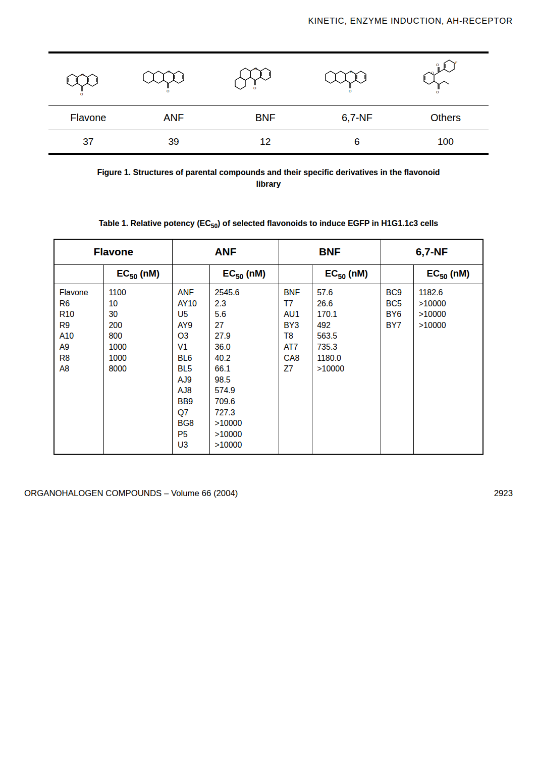KINETIC, ENZYME INDUCTION, AH-RECEPTOR
| O O | O O | O O | O O | F O O O |
| Flavone | ANF | BNF | 6,7-NF | Others |
| 37 | 39 | 12 | 6 | 100 |
Figure 1. Structures of parental compounds and their specific derivatives in the flavonoid library
Table 1. Relative potency (EC50) of selected flavonoids to induce EGFP in H1G1.1c3 cells
| Flavone | ANF | BNF | 6,7-NF |
| --- | --- | --- | --- |
| | EC 50 (nM) | | EC 50 (nM) | | EC 50 (nM) | | EC 50 (nM) |
| Flavone R6 R10 R9 A10 A9 R8 A8 | 1100 10 30 200 800 1000 1000 8000 | ANF AY10 U5 AY9 O3 V1 BL6 BL5 AJ9 AJ8 BB9 Q7 BG8 P5 U3 | 2545.6 2.3 5.6 27 27.9 36.0 40.2 66.1 98.5 574.9 709.6 727.3 >10000 >10000 >10000 | BNF T7 AU1 BY3 T8 AT7 CA8 Z7 | 57.6 26.6 170.1 492 563.5 735.3 1180.0 >10000 | BC9 BC5 BY6 BY7 | 1182.6 >10000 >10000 >10000 |
ORGANOHALOGEN COMPOUNDS – Volume 66 (2004) 2923